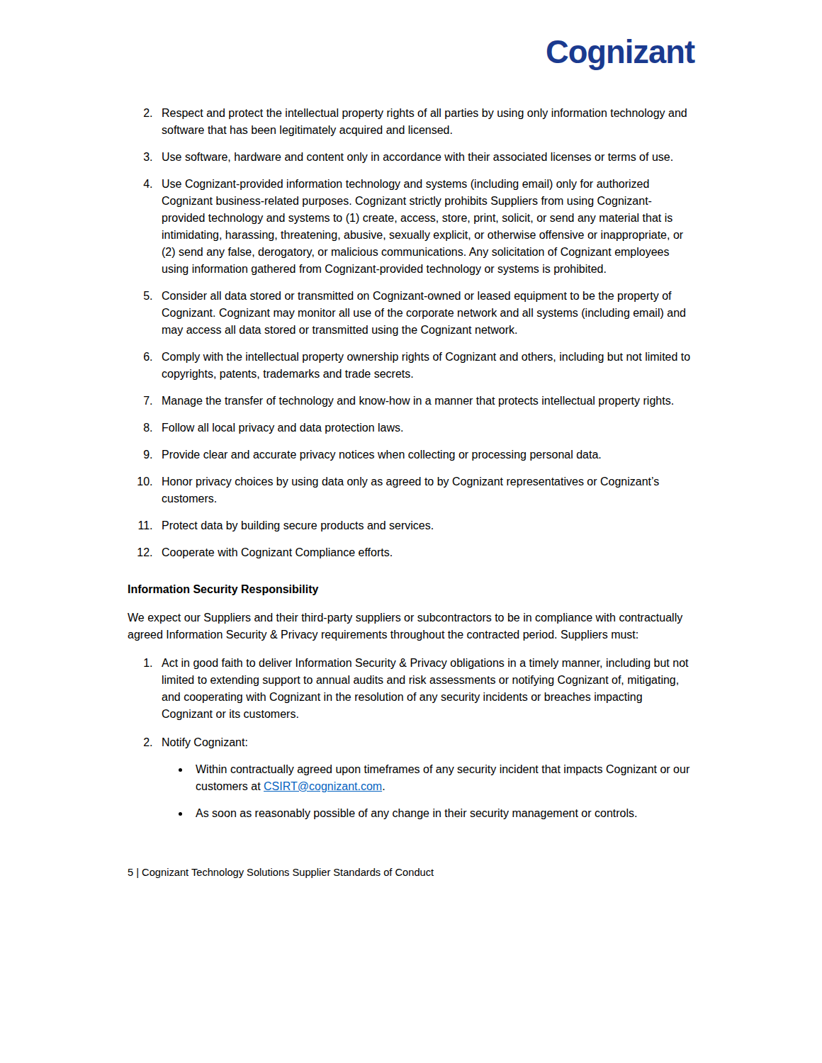Cognizant
Respect and protect the intellectual property rights of all parties by using only information technology and software that has been legitimately acquired and licensed.
Use software, hardware and content only in accordance with their associated licenses or terms of use.
Use Cognizant-provided information technology and systems (including email) only for authorized Cognizant business-related purposes. Cognizant strictly prohibits Suppliers from using Cognizant-provided technology and systems to (1) create, access, store, print, solicit, or send any material that is intimidating, harassing, threatening, abusive, sexually explicit, or otherwise offensive or inappropriate, or (2) send any false, derogatory, or malicious communications. Any solicitation of Cognizant employees using information gathered from Cognizant-provided technology or systems is prohibited.
Consider all data stored or transmitted on Cognizant-owned or leased equipment to be the property of Cognizant. Cognizant may monitor all use of the corporate network and all systems (including email) and may access all data stored or transmitted using the Cognizant network.
Comply with the intellectual property ownership rights of Cognizant and others, including but not limited to copyrights, patents, trademarks and trade secrets.
Manage the transfer of technology and know-how in a manner that protects intellectual property rights.
Follow all local privacy and data protection laws.
Provide clear and accurate privacy notices when collecting or processing personal data.
Honor privacy choices by using data only as agreed to by Cognizant representatives or Cognizant’s customers.
Protect data by building secure products and services.
Cooperate with Cognizant Compliance efforts.
Information Security Responsibility
We expect our Suppliers and their third-party suppliers or subcontractors to be in compliance with contractually agreed Information Security & Privacy requirements throughout the contracted period. Suppliers must:
Act in good faith to deliver Information Security & Privacy obligations in a timely manner, including but not limited to extending support to annual audits and risk assessments or notifying Cognizant of, mitigating, and cooperating with Cognizant in the resolution of any security incidents or breaches impacting Cognizant or its customers.
Notify Cognizant:
Within contractually agreed upon timeframes of any security incident that impacts Cognizant or our customers at CSIRT@cognizant.com.
As soon as reasonably possible of any change in their security management or controls.
5 | Cognizant Technology Solutions Supplier Standards of Conduct